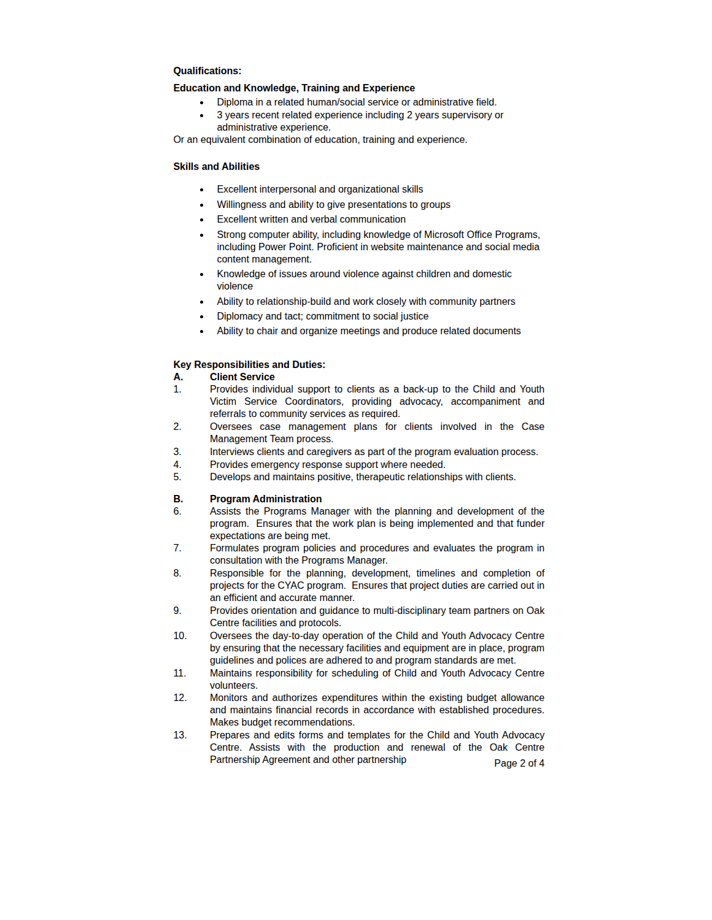Qualifications:
Education and Knowledge, Training and Experience
Diploma in a related human/social service or administrative field.
3 years recent related experience including 2 years supervisory or administrative experience.
Or an equivalent combination of education, training and experience.
Skills and Abilities
Excellent interpersonal and organizational skills
Willingness and ability to give presentations to groups
Excellent written and verbal communication
Strong computer ability, including knowledge of Microsoft Office Programs, including Power Point. Proficient in website maintenance and social media content management.
Knowledge of issues around violence against children and domestic violence
Ability to relationship-build and work closely with community partners
Diplomacy and tact; commitment to social justice
Ability to chair and organize meetings and produce related documents
Key Responsibilities and Duties:
A. Client Service
1. Provides individual support to clients as a back-up to the Child and Youth Victim Service Coordinators, providing advocacy, accompaniment and referrals to community services as required.
2. Oversees case management plans for clients involved in the Case Management Team process.
3. Interviews clients and caregivers as part of the program evaluation process.
4. Provides emergency response support where needed.
5. Develops and maintains positive, therapeutic relationships with clients.
B. Program Administration
6. Assists the Programs Manager with the planning and development of the program. Ensures that the work plan is being implemented and that funder expectations are being met.
7. Formulates program policies and procedures and evaluates the program in consultation with the Programs Manager.
8. Responsible for the planning, development, timelines and completion of projects for the CYAC program. Ensures that project duties are carried out in an efficient and accurate manner.
9. Provides orientation and guidance to multi-disciplinary team partners on Oak Centre facilities and protocols.
10. Oversees the day-to-day operation of the Child and Youth Advocacy Centre by ensuring that the necessary facilities and equipment are in place, program guidelines and polices are adhered to and program standards are met.
11. Maintains responsibility for scheduling of Child and Youth Advocacy Centre volunteers.
12. Monitors and authorizes expenditures within the existing budget allowance and maintains financial records in accordance with established procedures. Makes budget recommendations.
13. Prepares and edits forms and templates for the Child and Youth Advocacy Centre. Assists with the production and renewal of the Oak Centre Partnership Agreement and other partnership
Page 2 of 4